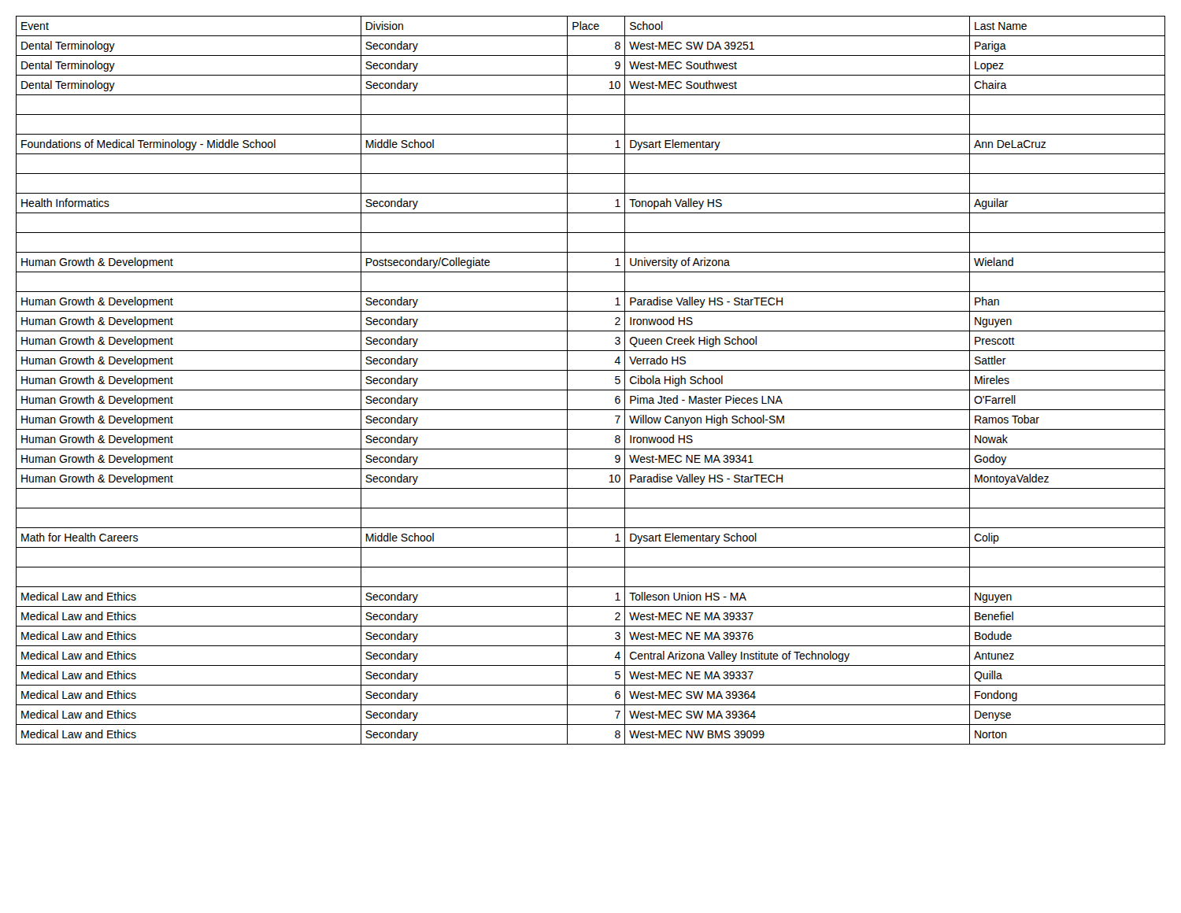| Event | Division | Place | School | Last Name |
| --- | --- | --- | --- | --- |
| Dental Terminology | Secondary | 8 | West-MEC SW DA 39251 | Pariga |
| Dental Terminology | Secondary | 9 | West-MEC Southwest | Lopez |
| Dental Terminology | Secondary | 10 | West-MEC Southwest | Chaira |
| Foundations of Medical Terminology - Middle School | Middle School | 1 | Dysart Elementary | Ann DeLaCruz |
| Health Informatics | Secondary | 1 | Tonopah Valley HS | Aguilar |
| Human Growth & Development | Postsecondary/Collegiate | 1 | University of Arizona | Wieland |
| Human Growth & Development | Secondary | 1 | Paradise Valley HS - StarTECH | Phan |
| Human Growth & Development | Secondary | 2 | Ironwood HS | Nguyen |
| Human Growth & Development | Secondary | 3 | Queen Creek High School | Prescott |
| Human Growth & Development | Secondary | 4 | Verrado HS | Sattler |
| Human Growth & Development | Secondary | 5 | Cibola High School | Mireles |
| Human Growth & Development | Secondary | 6 | Pima Jted - Master Pieces LNA | O'Farrell |
| Human Growth & Development | Secondary | 7 | Willow Canyon High School-SM | Ramos Tobar |
| Human Growth & Development | Secondary | 8 | Ironwood HS | Nowak |
| Human Growth & Development | Secondary | 9 | West-MEC NE MA 39341 | Godoy |
| Human Growth & Development | Secondary | 10 | Paradise Valley HS - StarTECH | MontoyaValdez |
| Math for Health Careers | Middle School | 1 | Dysart Elementary School | Colip |
| Medical Law and Ethics | Secondary | 1 | Tolleson Union HS - MA | Nguyen |
| Medical Law and Ethics | Secondary | 2 | West-MEC NE MA 39337 | Benefiel |
| Medical Law and Ethics | Secondary | 3 | West-MEC NE MA 39376 | Bodude |
| Medical Law and Ethics | Secondary | 4 | Central Arizona Valley Institute of Technology | Antunez |
| Medical Law and Ethics | Secondary | 5 | West-MEC NE MA 39337 | Quilla |
| Medical Law and Ethics | Secondary | 6 | West-MEC SW MA 39364 | Fondong |
| Medical Law and Ethics | Secondary | 7 | West-MEC SW MA 39364 | Denyse |
| Medical Law and Ethics | Secondary | 8 | West-MEC NW BMS 39099 | Norton |